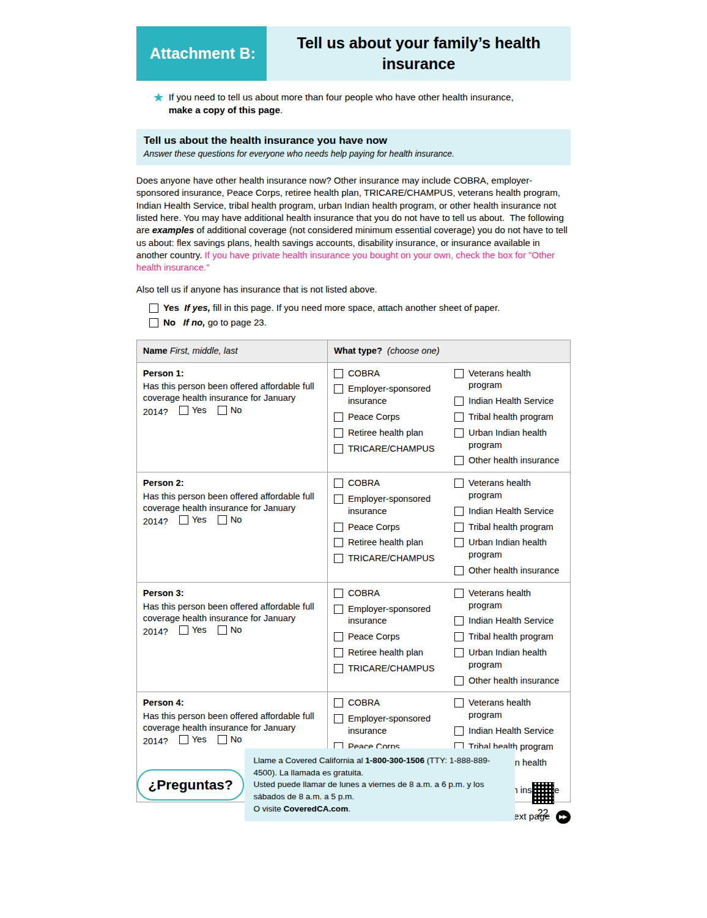Attachment B:
Tell us about your family’s health insurance
★
If you need to tell us about more than four people who have other health insurance,
make a copy of this page.
Tell us about the health insurance you have now
Answer these questions for everyone who needs help paying for health insurance.
Does anyone have other health insurance now? Other insurance may include COBRA, employer-sponsored insurance, Peace Corps, retiree health plan, TRICARE/CHAMPUS, veterans health program, Indian Health Service, tribal health program, urban Indian health program, or other health insurance not listed here. You may have additional health insurance that you do not have to tell us about. The following are examples of additional coverage (not considered minimum essential coverage) you do not have to tell us about: flex savings plans, health savings accounts, disability insurance, or insurance available in another country. If you have private health insurance you bought on your own, check the box for "Other health insurance."
Also tell us if anyone has insurance that is not listed above.
Yes If yes, fill in this page. If you need more space, attach another sheet of paper.
No If no, go to page 23.
| Name First, middle, last | What type? (choose one) |
| --- | --- |
| Person 1: Has this person been offered affordable full coverage health insurance for January 2014? Yes No | COBRA Employer-sponsored insurance Peace Corps Retiree health plan TRICARE/CHAMPUS Veterans health program Indian Health Service Tribal health program Urban Indian health program Other health insurance |
| Person 2: Has this person been offered affordable full coverage health insurance for January 2014? Yes No | COBRA Employer-sponsored insurance Peace Corps Retiree health plan TRICARE/CHAMPUS Veterans health program Indian Health Service Tribal health program Urban Indian health program Other health insurance |
| Person 3: Has this person been offered affordable full coverage health insurance for January 2014? Yes No | COBRA Employer-sponsored insurance Peace Corps Retiree health plan TRICARE/CHAMPUS Veterans health program Indian Health Service Tribal health program Urban Indian health program Other health insurance |
| Person 4: Has this person been offered affordable full coverage health insurance for January 2014? Yes No | COBRA Employer-sponsored insurance Peace Corps Retiree health plan TRICARE/CHAMPUS Veterans health program Indian Health Service Tribal health program Urban Indian health program Other health insurance |
Attachment B continued on next page ▸▸
¿Preguntas?
Llame a Covered California al 1-800-300-1506 (TTY: 1-888-889-4500). La llamada es gratuita.
Usted puede llamar de lunes a viernes de 8 a.m. a 6 p.m. y los sábados de 8 a.m. a 5 p.m.
O visite CoveredCA.com.
22